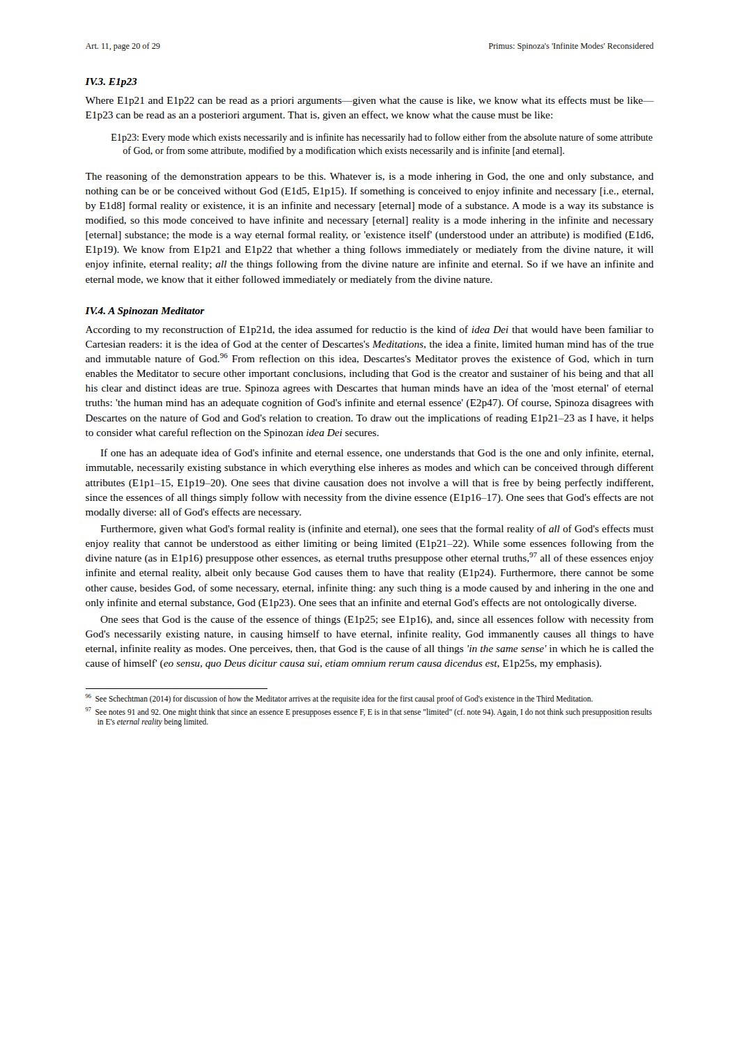Art. 11, page 20 of 29 Primus: Spinoza's 'Infinite Modes' Reconsidered
IV.3. E1p23
Where E1p21 and E1p22 can be read as a priori arguments—given what the cause is like, we know what its effects must be like—E1p23 can be read as an a posteriori argument. That is, given an effect, we know what the cause must be like:
E1p23: Every mode which exists necessarily and is infinite has necessarily had to follow either from the absolute nature of some attribute of God, or from some attribute, modified by a modification which exists necessarily and is infinite [and eternal].
The reasoning of the demonstration appears to be this. Whatever is, is a mode inhering in God, the one and only substance, and nothing can be or be conceived without God (E1d5, E1p15). If something is conceived to enjoy infinite and necessary [i.e., eternal, by E1d8] formal reality or existence, it is an infinite and necessary [eternal] mode of a substance. A mode is a way its substance is modified, so this mode conceived to have infinite and necessary [eternal] reality is a mode inhering in the infinite and necessary [eternal] substance; the mode is a way eternal formal reality, or 'existence itself' (understood under an attribute) is modified (E1d6, E1p19). We know from E1p21 and E1p22 that whether a thing follows immediately or mediately from the divine nature, it will enjoy infinite, eternal reality; all the things following from the divine nature are infinite and eternal. So if we have an infinite and eternal mode, we know that it either followed immediately or mediately from the divine nature.
IV.4. A Spinozan Meditator
According to my reconstruction of E1p21d, the idea assumed for reductio is the kind of idea Dei that would have been familiar to Cartesian readers: it is the idea of God at the center of Descartes's Meditations, the idea a finite, limited human mind has of the true and immutable nature of God.96 From reflection on this idea, Descartes's Meditator proves the existence of God, which in turn enables the Meditator to secure other important conclusions, including that God is the creator and sustainer of his being and that all his clear and distinct ideas are true. Spinoza agrees with Descartes that human minds have an idea of the 'most eternal' of eternal truths: 'the human mind has an adequate cognition of God's infinite and eternal essence' (E2p47). Of course, Spinoza disagrees with Descartes on the nature of God and God's relation to creation. To draw out the implications of reading E1p21–23 as I have, it helps to consider what careful reflection on the Spinozan idea Dei secures.
If one has an adequate idea of God's infinite and eternal essence, one understands that God is the one and only infinite, eternal, immutable, necessarily existing substance in which everything else inheres as modes and which can be conceived through different attributes (E1p1–15, E1p19–20). One sees that divine causation does not involve a will that is free by being perfectly indifferent, since the essences of all things simply follow with necessity from the divine essence (E1p16–17). One sees that God's effects are not modally diverse: all of God's effects are necessary.
Furthermore, given what God's formal reality is (infinite and eternal), one sees that the formal reality of all of God's effects must enjoy reality that cannot be understood as either limiting or being limited (E1p21–22). While some essences following from the divine nature (as in E1p16) presuppose other essences, as eternal truths presuppose other eternal truths,97 all of these essences enjoy infinite and eternal reality, albeit only because God causes them to have that reality (E1p24). Furthermore, there cannot be some other cause, besides God, of some necessary, eternal, infinite thing: any such thing is a mode caused by and inhering in the one and only infinite and eternal substance, God (E1p23). One sees that an infinite and eternal God's effects are not ontologically diverse.
One sees that God is the cause of the essence of things (E1p25; see E1p16), and, since all essences follow with necessity from God's necessarily existing nature, in causing himself to have eternal, infinite reality, God immanently causes all things to have eternal, infinite reality as modes. One perceives, then, that God is the cause of all things 'in the same sense' in which he is called the cause of himself' (eo sensu, quo Deus dicitur causa sui, etiam omnium rerum causa dicendus est, E1p25s, my emphasis).
96 See Schechtman (2014) for discussion of how the Meditator arrives at the requisite idea for the first causal proof of God's existence in the Third Meditation.
97 See notes 91 and 92. One might think that since an essence E presupposes essence F, E is in that sense "limited" (cf. note 94). Again, I do not think such presupposition results in E's eternal reality being limited.